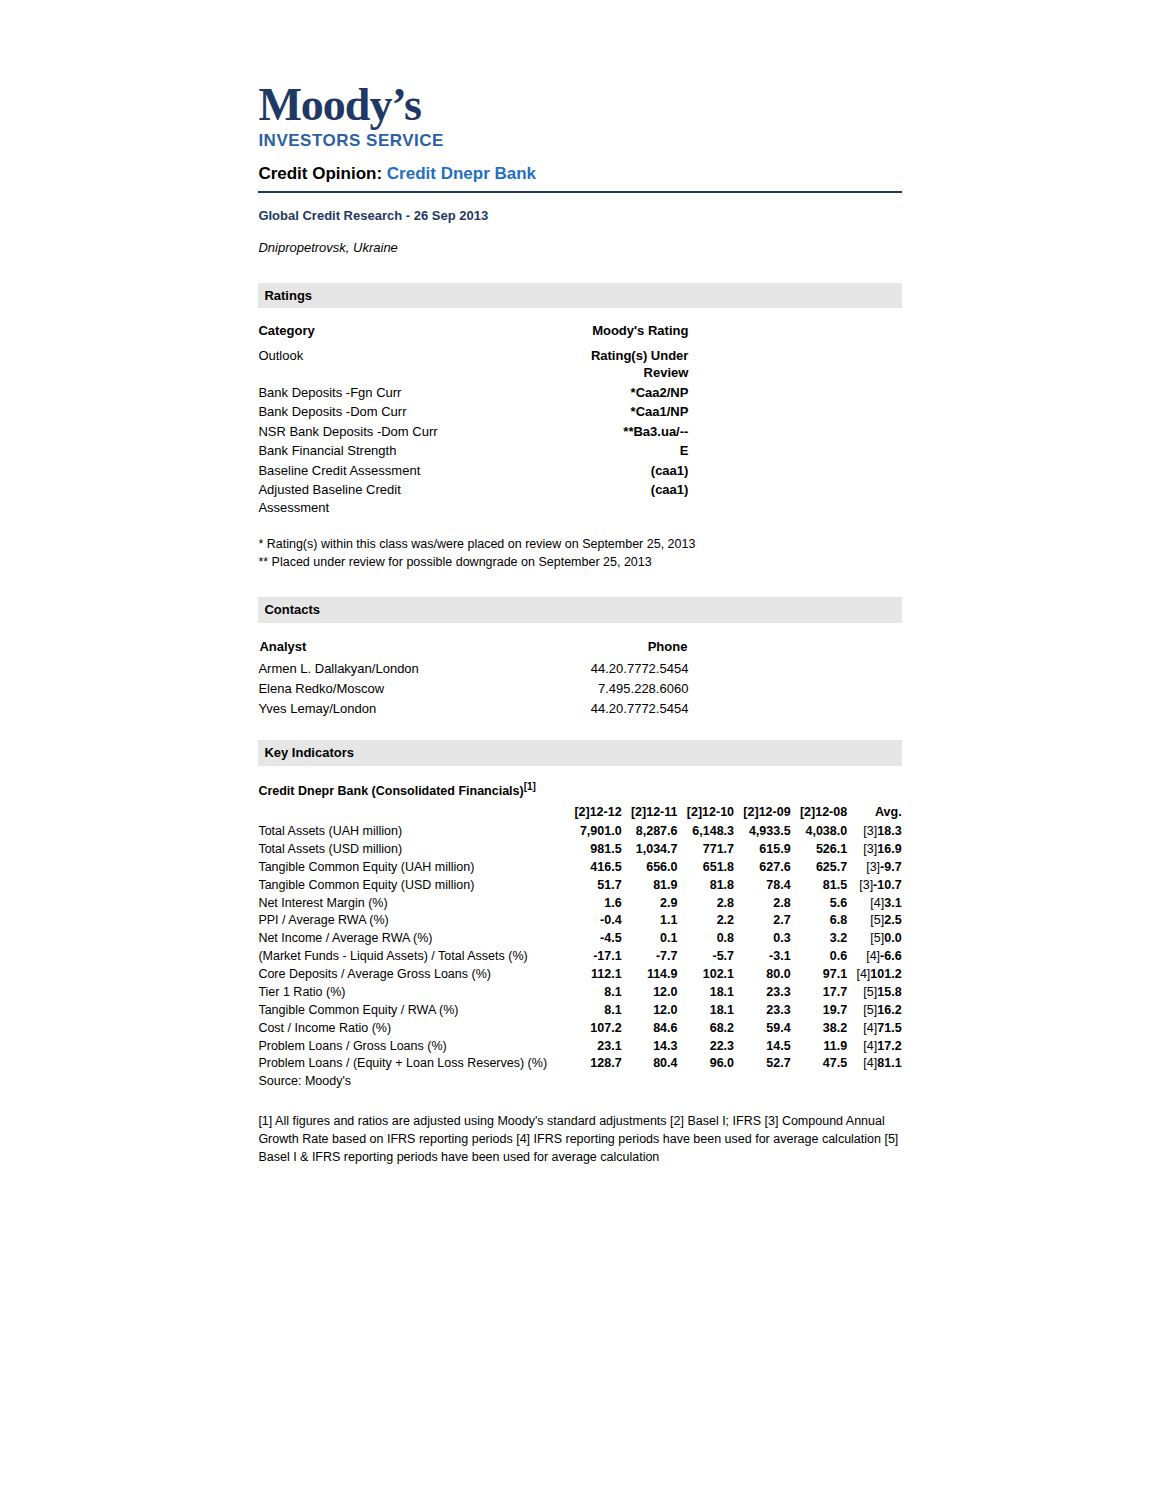Moody’s
INVESTORS SERVICE
Credit Opinion: Credit Dnepr Bank
Global Credit Research - 26 Sep 2013
Dnipropetrovsk, Ukraine
Ratings
| Category | Moody's Rating |
| --- | --- |
| Outlook | Rating(s) Under Review |
| Bank Deposits -Fgn Curr | *Caa2/NP |
| Bank Deposits -Dom Curr | *Caa1/NP |
| NSR Bank Deposits -Dom Curr | **Ba3.ua/-- |
| Bank Financial Strength | E |
| Baseline Credit Assessment | (caa1) |
| Adjusted Baseline Credit Assessment | (caa1) |
* Rating(s) within this class was/were placed on review on September 25, 2013
** Placed under review for possible downgrade on September 25, 2013
Contacts
| Analyst | Phone |
| --- | --- |
| Armen L. Dallakyan/London | 44.20.7772.5454 |
| Elena Redko/Moscow | 7.495.228.6060 |
| Yves Lemay/London | 44.20.7772.5454 |
Key Indicators
Credit Dnepr Bank (Consolidated Financials)[1]
| | [2]12-12 | [2]12-11 | [2]12-10 | [2]12-09 | [2]12-08 | Avg. |
| --- | --- | --- | --- | --- | --- | --- |
| Total Assets (UAH million) | 7,901.0 | 8,287.6 | 6,148.3 | 4,933.5 | 4,038.0 | [3] 18.3 |
| Total Assets (USD million) | 981.5 | 1,034.7 | 771.7 | 615.9 | 526.1 | [3] 16.9 |
| Tangible Common Equity (UAH million) | 416.5 | 656.0 | 651.8 | 627.6 | 625.7 | [3] -9.7 |
| Tangible Common Equity (USD million) | 51.7 | 81.9 | 81.8 | 78.4 | 81.5 | [3] -10.7 |
| Net Interest Margin (%) | 1.6 | 2.9 | 2.8 | 2.8 | 5.6 | [4] 3.1 |
| PPI / Average RWA (%) | -0.4 | 1.1 | 2.2 | 2.7 | 6.8 | [5] 2.5 |
| Net Income / Average RWA (%) | -4.5 | 0.1 | 0.8 | 0.3 | 3.2 | [5] 0.0 |
| (Market Funds - Liquid Assets) / Total Assets (%) | -17.1 | -7.7 | -5.7 | -3.1 | 0.6 | [4] -6.6 |
| Core Deposits / Average Gross Loans (%) | 112.1 | 114.9 | 102.1 | 80.0 | 97.1 | [4] 101.2 |
| Tier 1 Ratio (%) | 8.1 | 12.0 | 18.1 | 23.3 | 17.7 | [5] 15.8 |
| Tangible Common Equity / RWA (%) | 8.1 | 12.0 | 18.1 | 23.3 | 19.7 | [5] 16.2 |
| Cost / Income Ratio (%) | 107.2 | 84.6 | 68.2 | 59.4 | 38.2 | [4] 71.5 |
| Problem Loans / Gross Loans (%) | 23.1 | 14.3 | 22.3 | 14.5 | 11.9 | [4] 17.2 |
| Problem Loans / (Equity + Loan Loss Reserves) (%) | 128.7 | 80.4 | 96.0 | 52.7 | 47.5 | [4] 81.1 |
Source: Moody's
[1] All figures and ratios are adjusted using Moody's standard adjustments [2] Basel I; IFRS [3] Compound Annual Growth Rate based on IFRS reporting periods [4] IFRS reporting periods have been used for average calculation [5] Basel I & IFRS reporting periods have been used for average calculation